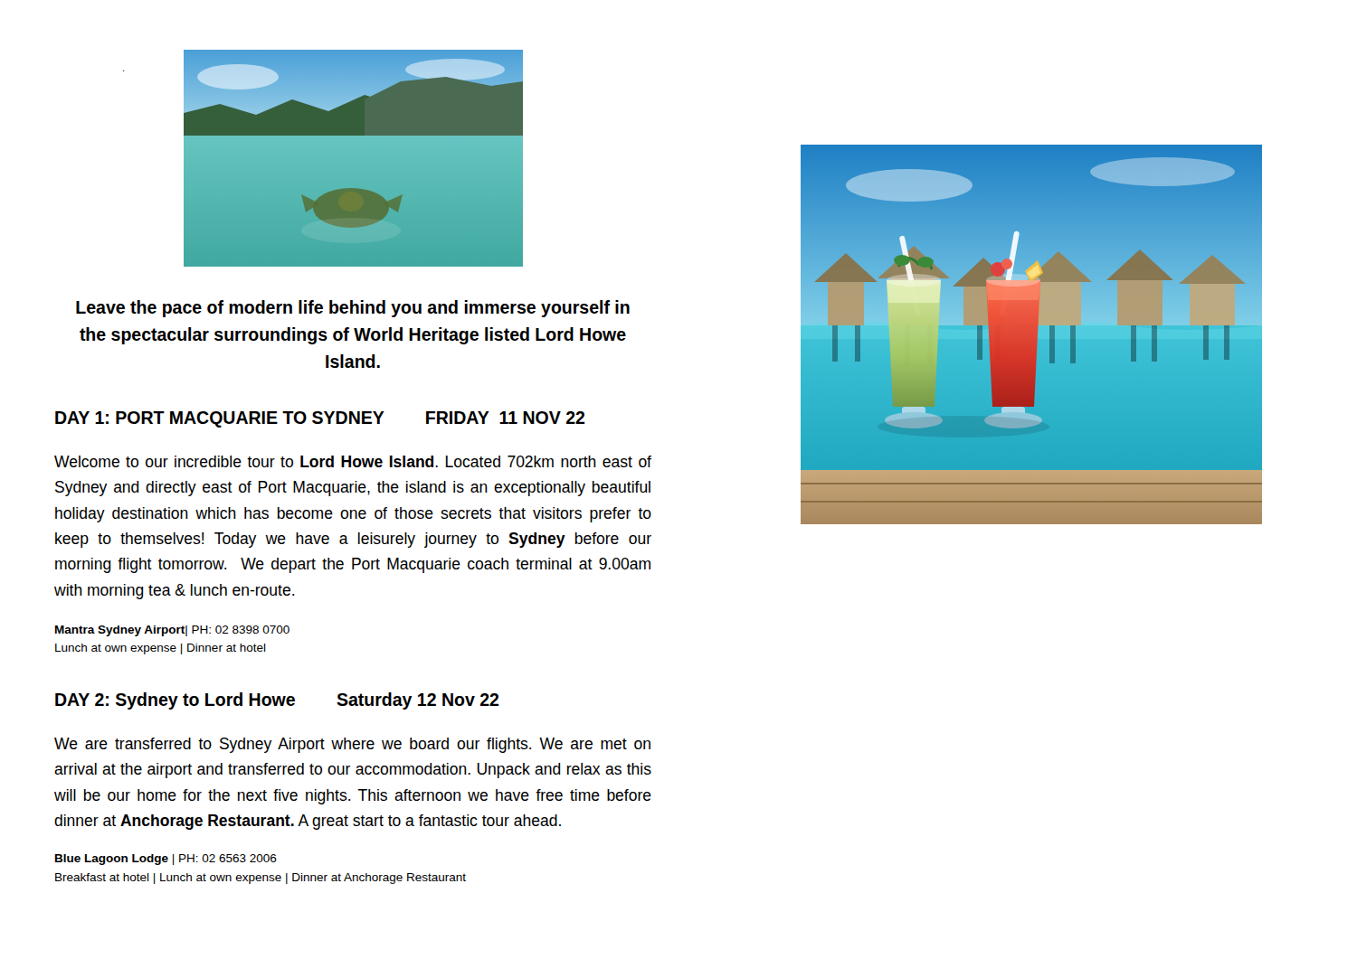.
Leave the pace of modern life behind you and immerse yourself in the spectacular surroundings of World Heritage listed Lord Howe Island.
DAY 1: PORT MACQUARIE TO SYDNEY Friday 11 Nov 22
Welcome to our incredible tour to Lord Howe Island. Located 702km north east of Sydney and directly east of Port Macquarie, the island is an exceptionally beautiful holiday destination which has become one of those secrets that visitors prefer to keep to themselves! Today we have a leisurely journey to Sydney before our morning flight tomorrow. We depart the Port Macquarie coach terminal at 9.00am with morning tea & lunch en-route.
Mantra Sydney Airport| PH: 02 8398 0700
Lunch at own expense | Dinner at hotel
DAY 2: Sydney to Lord Howe Saturday 12 Nov 22
We are transferred to Sydney Airport where we board our flights. We are met on arrival at the airport and transferred to our accommodation. Unpack and relax as this will be our home for the next five nights. This afternoon we have free time before dinner at Anchorage Restaurant. A great start to a fantastic tour ahead.
Blue Lagoon Lodge | PH: 02 6563 2006
Breakfast at hotel | Lunch at own expense | Dinner at Anchorage Restaurant